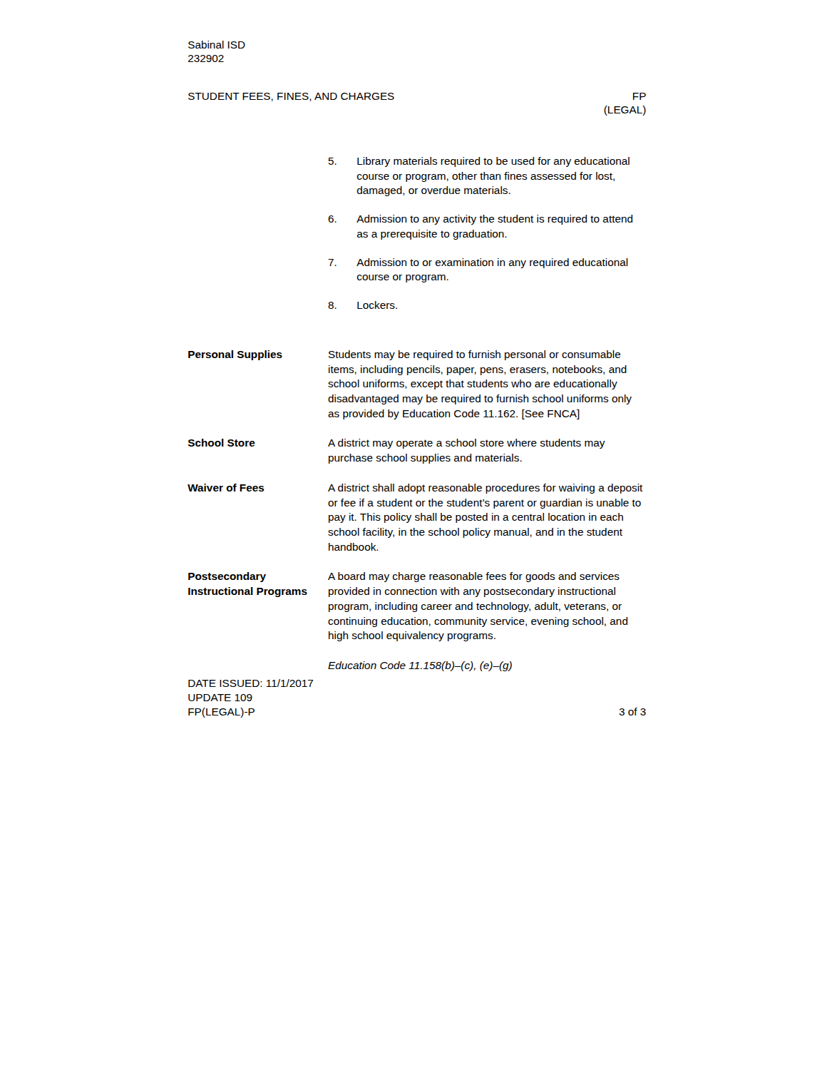Sabinal ISD
232902
STUDENT FEES, FINES, AND CHARGES
FP
(LEGAL)
5. Library materials required to be used for any educational course or program, other than fines assessed for lost, damaged, or overdue materials.
6. Admission to any activity the student is required to attend as a prerequisite to graduation.
7. Admission to or examination in any required educational course or program.
8. Lockers.
Personal Supplies
Students may be required to furnish personal or consumable items, including pencils, paper, pens, erasers, notebooks, and school uniforms, except that students who are educationally disadvantaged may be required to furnish school uniforms only as provided by Education Code 11.162. [See FNCA]
School Store
A district may operate a school store where students may purchase school supplies and materials.
Waiver of Fees
A district shall adopt reasonable procedures for waiving a deposit or fee if a student or the student’s parent or guardian is unable to pay it. This policy shall be posted in a central location in each school facility, in the school policy manual, and in the student handbook.
Postsecondary Instructional Programs
A board may charge reasonable fees for goods and services provided in connection with any postsecondary instructional program, including career and technology, adult, veterans, or continuing education, community service, evening school, and high school equivalency programs.
Education Code 11.158(b)–(c), (e)–(g)
DATE ISSUED: 11/1/2017
UPDATE 109
FP(LEGAL)-P
3 of 3